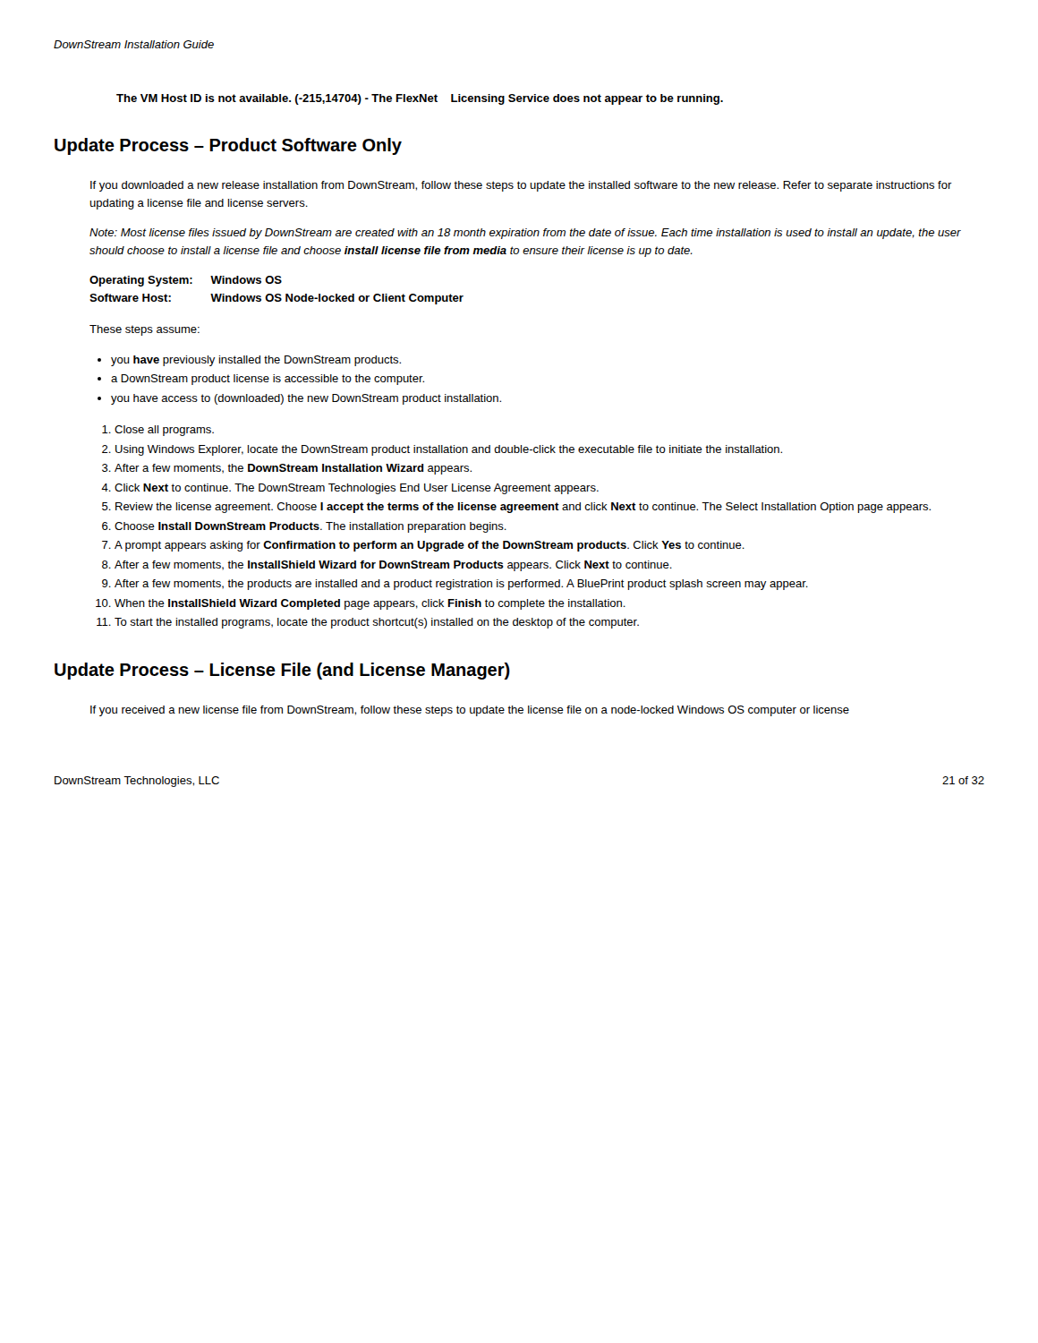DownStream Installation Guide
The VM Host ID is not available. (-215,14704) - The FlexNet Licensing Service does not appear to be running.
Update Process – Product Software Only
If you downloaded a new release installation from DownStream, follow these steps to update the installed software to the new release. Refer to separate instructions for updating a license file and license servers.
Note: Most license files issued by DownStream are created with an 18 month expiration from the date of issue. Each time installation is used to install an update, the user should choose to install a license file and choose install license file from media to ensure their license is up to date.
| Operating System: | Windows OS |
| Software Host: | Windows OS Node-locked or Client Computer |
These steps assume:
you have previously installed the DownStream products.
a DownStream product license is accessible to the computer.
you have access to (downloaded) the new DownStream product installation.
Close all programs.
Using Windows Explorer, locate the DownStream product installation and double-click the executable file to initiate the installation.
After a few moments, the DownStream Installation Wizard appears.
Click Next to continue. The DownStream Technologies End User License Agreement appears.
Review the license agreement. Choose I accept the terms of the license agreement and click Next to continue. The Select Installation Option page appears.
Choose Install DownStream Products. The installation preparation begins.
A prompt appears asking for Confirmation to perform an Upgrade of the DownStream products. Click Yes to continue.
After a few moments, the InstallShield Wizard for DownStream Products appears. Click Next to continue.
After a few moments, the products are installed and a product registration is performed. A BluePrint product splash screen may appear.
When the InstallShield Wizard Completed page appears, click Finish to complete the installation.
To start the installed programs, locate the product shortcut(s) installed on the desktop of the computer.
Update Process – License File (and License Manager)
If you received a new license file from DownStream, follow these steps to update the license file on a node-locked Windows OS computer or license
DownStream Technologies, LLC
21 of 32